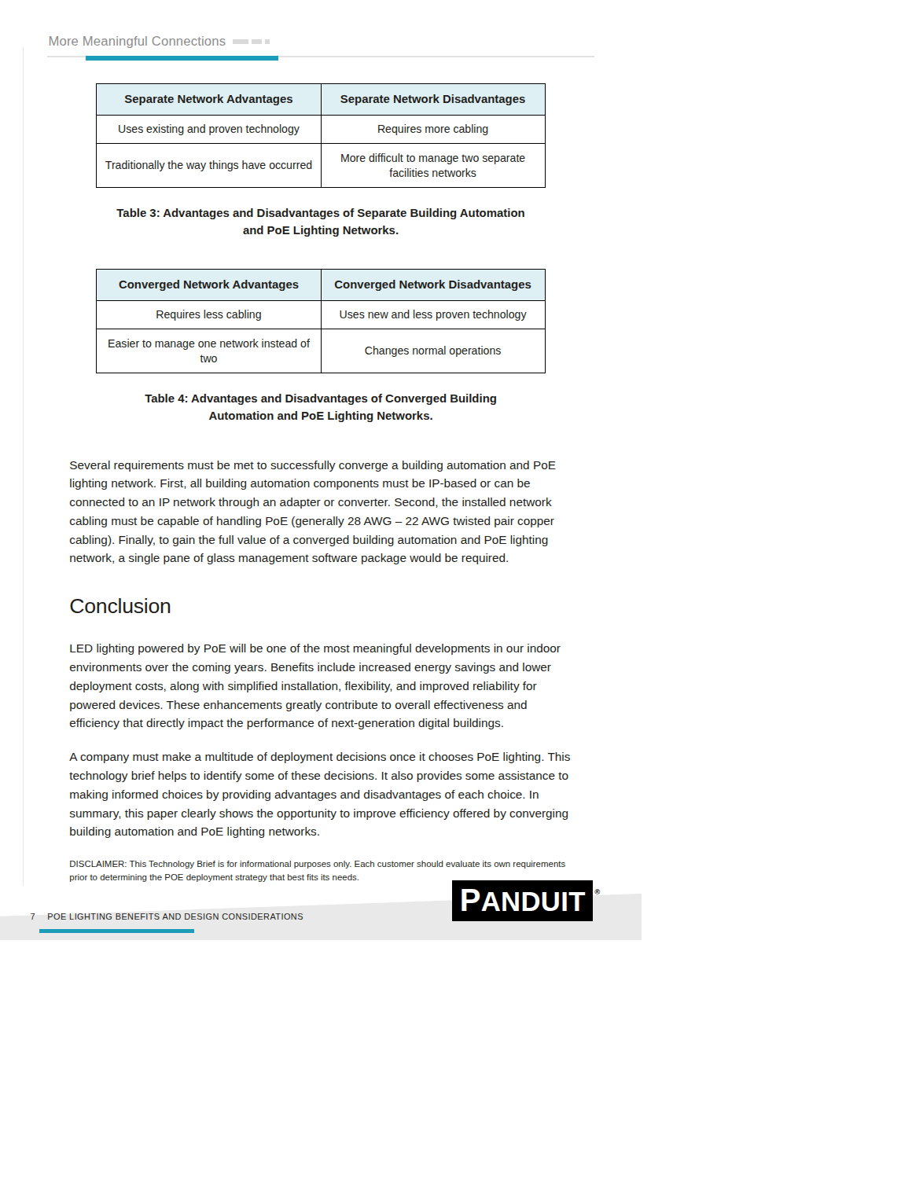More Meaningful Connections
| Separate Network Advantages | Separate Network Disadvantages |
| --- | --- |
| Uses existing and proven technology | Requires more cabling |
| Traditionally the way things have occurred | More difficult to manage two separate facilities networks |
Table 3: Advantages and Disadvantages of Separate Building Automation
and PoE Lighting Networks.
| Converged Network Advantages | Converged Network Disadvantages |
| --- | --- |
| Requires less cabling | Uses new and less proven technology |
| Easier to manage one network instead of two | Changes normal operations |
Table 4: Advantages and Disadvantages of Converged Building
Automation and PoE Lighting Networks.
Several requirements must be met to successfully converge a building automation and PoE lighting network. First, all building automation components must be IP-based or can be connected to an IP network through an adapter or converter. Second, the installed network cabling must be capable of handling PoE (generally 28 AWG – 22 AWG twisted pair copper cabling). Finally, to gain the full value of a converged building automation and PoE lighting network, a single pane of glass management software package would be required.
Conclusion
LED lighting powered by PoE will be one of the most meaningful developments in our indoor environments over the coming years. Benefits include increased energy savings and lower deployment costs, along with simplified installation, flexibility, and improved reliability for powered devices. These enhancements greatly contribute to overall effectiveness and efficiency that directly impact the performance of next-generation digital buildings.
A company must make a multitude of deployment decisions once it chooses PoE lighting. This technology brief helps to identify some of these decisions. It also provides some assistance to making informed choices by providing advantages and disadvantages of each choice. In summary, this paper clearly shows the opportunity to improve efficiency offered by converging building automation and PoE lighting networks.
DISCLAIMER: This Technology Brief is for informational purposes only. Each customer should evaluate its own requirements prior to determining the POE deployment strategy that best fits its needs.
7 POE LIGHTING BENEFITS AND DESIGN CONSIDERATIONS
PANDUIT
®